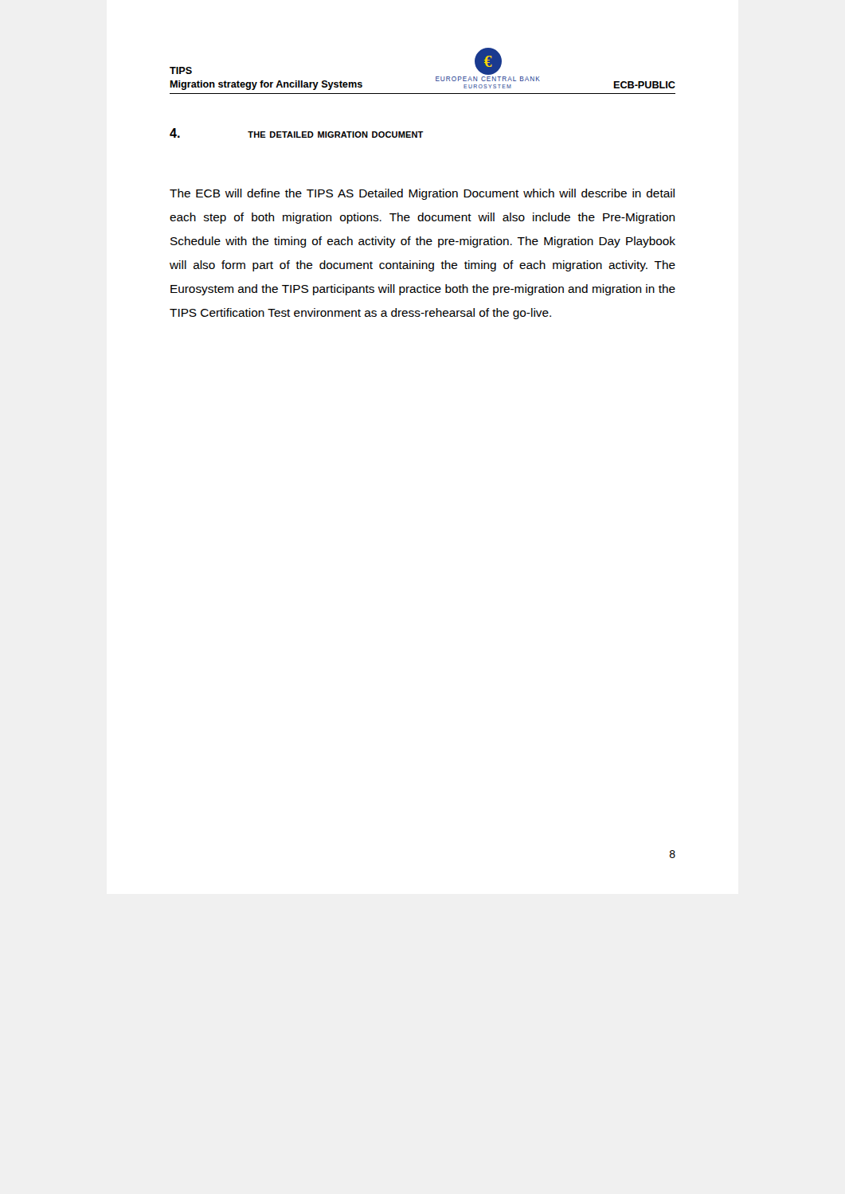TIPS
Migration strategy for Ancillary Systems
€ EUROPEAN CENTRAL BANK EUROSYSTEM
ECB-PUBLIC
4. The Detailed Migration Document
The ECB will define the TIPS AS Detailed Migration Document which will describe in detail each step of both migration options. The document will also include the Pre-Migration Schedule with the timing of each activity of the pre-migration. The Migration Day Playbook will also form part of the document containing the timing of each migration activity. The Eurosystem and the TIPS participants will practice both the pre-migration and migration in the TIPS Certification Test environment as a dress-rehearsal of the go-live.
8